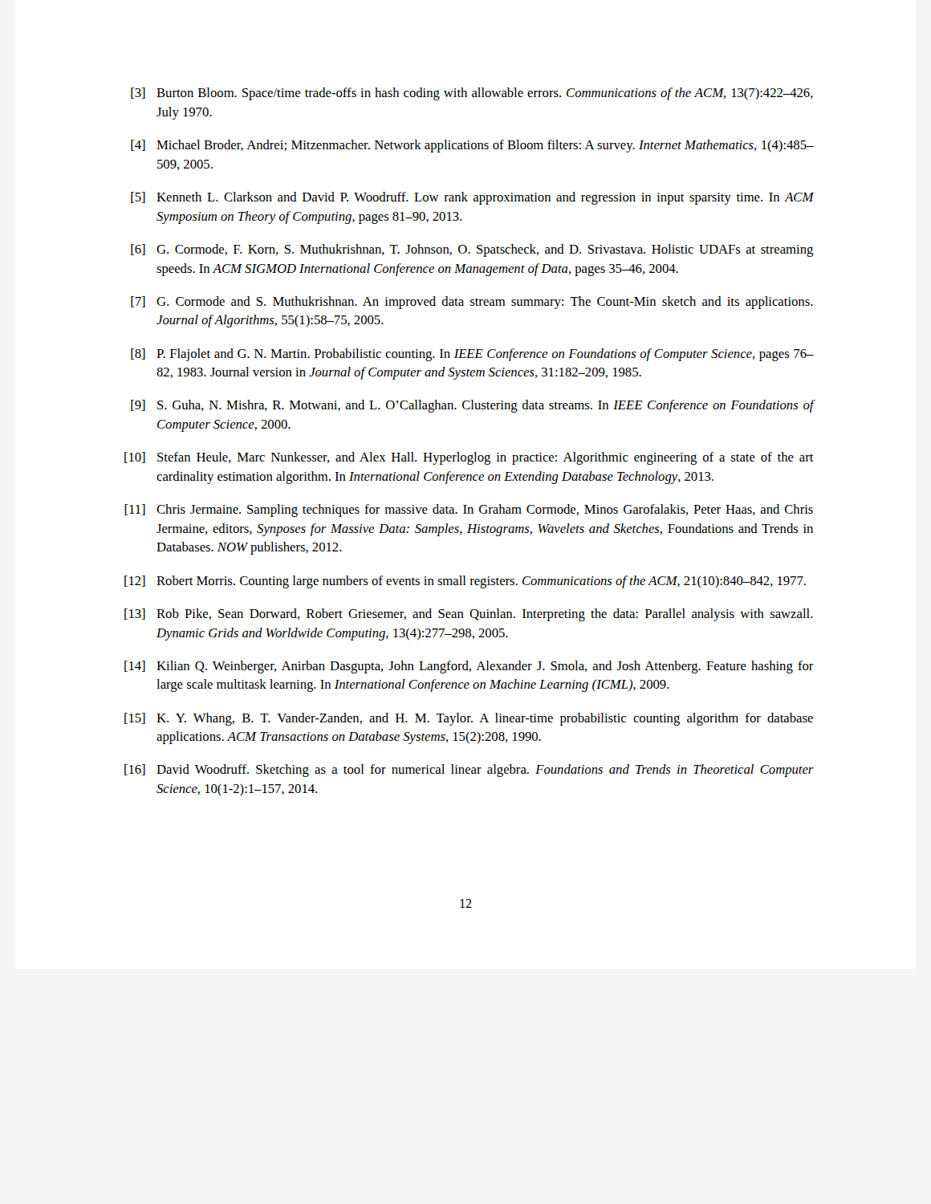[3] Burton Bloom. Space/time trade-offs in hash coding with allowable errors. Communications of the ACM, 13(7):422–426, July 1970.
[4] Michael Broder, Andrei; Mitzenmacher. Network applications of Bloom filters: A survey. Internet Mathematics, 1(4):485–509, 2005.
[5] Kenneth L. Clarkson and David P. Woodruff. Low rank approximation and regression in input sparsity time. In ACM Symposium on Theory of Computing, pages 81–90, 2013.
[6] G. Cormode, F. Korn, S. Muthukrishnan, T. Johnson, O. Spatscheck, and D. Srivastava. Holistic UDAFs at streaming speeds. In ACM SIGMOD International Conference on Management of Data, pages 35–46, 2004.
[7] G. Cormode and S. Muthukrishnan. An improved data stream summary: The Count-Min sketch and its applications. Journal of Algorithms, 55(1):58–75, 2005.
[8] P. Flajolet and G. N. Martin. Probabilistic counting. In IEEE Conference on Foundations of Computer Science, pages 76–82, 1983. Journal version in Journal of Computer and System Sciences, 31:182–209, 1985.
[9] S. Guha, N. Mishra, R. Motwani, and L. O’Callaghan. Clustering data streams. In IEEE Conference on Foundations of Computer Science, 2000.
[10] Stefan Heule, Marc Nunkesser, and Alex Hall. Hyperloglog in practice: Algorithmic engineering of a state of the art cardinality estimation algorithm. In International Conference on Extending Database Technology, 2013.
[11] Chris Jermaine. Sampling techniques for massive data. In Graham Cormode, Minos Garofalakis, Peter Haas, and Chris Jermaine, editors, Synposes for Massive Data: Samples, Histograms, Wavelets and Sketches, Foundations and Trends in Databases. NOW publishers, 2012.
[12] Robert Morris. Counting large numbers of events in small registers. Communications of the ACM, 21(10):840–842, 1977.
[13] Rob Pike, Sean Dorward, Robert Griesemer, and Sean Quinlan. Interpreting the data: Parallel analysis with sawzall. Dynamic Grids and Worldwide Computing, 13(4):277–298, 2005.
[14] Kilian Q. Weinberger, Anirban Dasgupta, John Langford, Alexander J. Smola, and Josh Attenberg. Feature hashing for large scale multitask learning. In International Conference on Machine Learning (ICML), 2009.
[15] K. Y. Whang, B. T. Vander-Zanden, and H. M. Taylor. A linear-time probabilistic counting algorithm for database applications. ACM Transactions on Database Systems, 15(2):208, 1990.
[16] David Woodruff. Sketching as a tool for numerical linear algebra. Foundations and Trends in Theoretical Computer Science, 10(1-2):1–157, 2014.
12